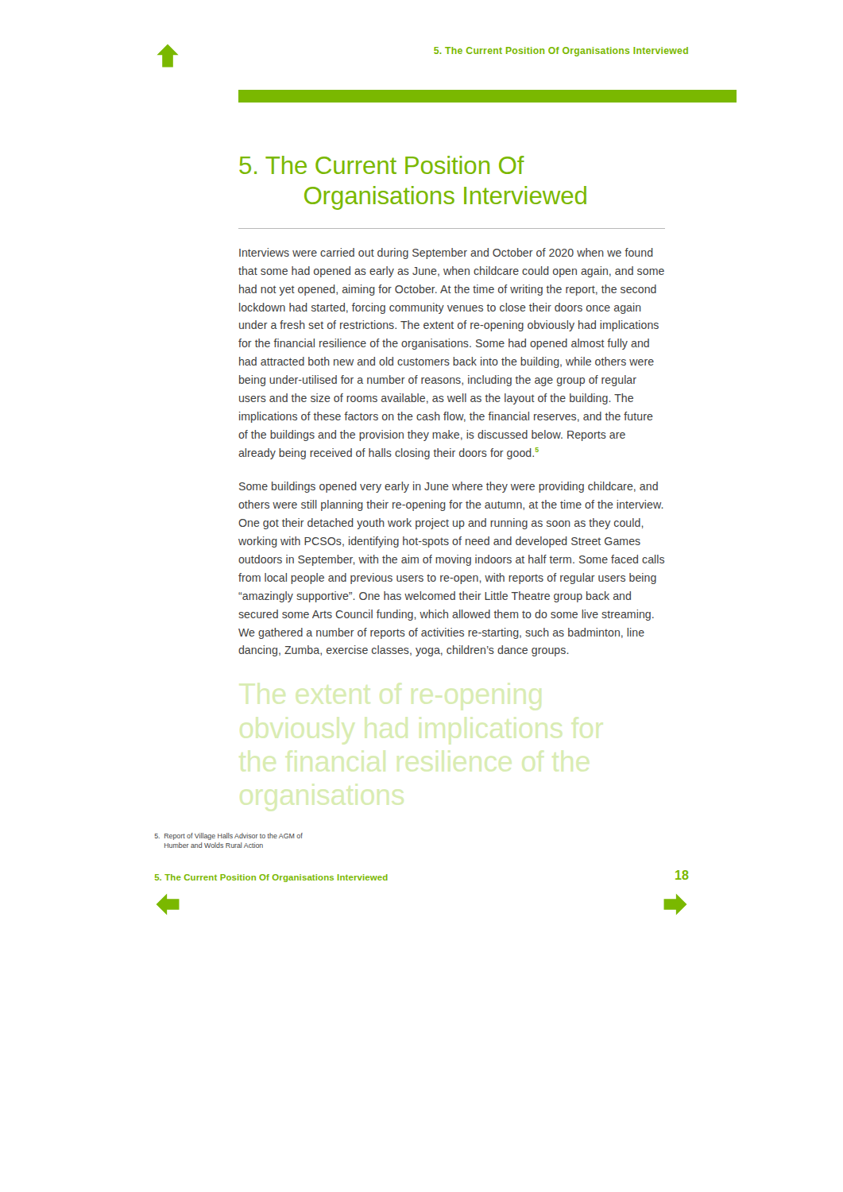5. The Current Position Of Organisations Interviewed
5. The Current Position OfOrganisations Interviewed
Interviews were carried out during September and October of 2020 when we found that some had opened as early as June, when childcare could open again, and some had not yet opened, aiming for October. At the time of writing the report, the second lockdown had started, forcing community venues to close their doors once again under a fresh set of restrictions. The extent of re-opening obviously had implications for the financial resilience of the organisations. Some had opened almost fully and had attracted both new and old customers back into the building, while others were being under-utilised for a number of reasons, including the age group of regular users and the size of rooms available, as well as the layout of the building. The implications of these factors on the cash flow, the financial reserves, and the future of the buildings and the provision they make, is discussed below. Reports are already being received of halls closing their doors for good.5
Some buildings opened very early in June where they were providing childcare, and others were still planning their re-opening for the autumn, at the time of the interview. One got their detached youth work project up and running as soon as they could, working with PCSOs, identifying hot-spots of need and developed Street Games outdoors in September, with the aim of moving indoors at half term. Some faced calls from local people and previous users to re-open, with reports of regular users being “amazingly supportive”. One has welcomed their Little Theatre group back and secured some Arts Council funding, which allowed them to do some live streaming. We gathered a number of reports of activities re-starting, such as badminton, line dancing, Zumba, exercise classes, yoga, children’s dance groups.
The extent of re-opening obviously had implications for the financial resilience of the organisations
5. Report of Village Halls Advisor to the AGM of Humber and Wolds Rural Action
5. The Current Position Of Organisations Interviewed
18